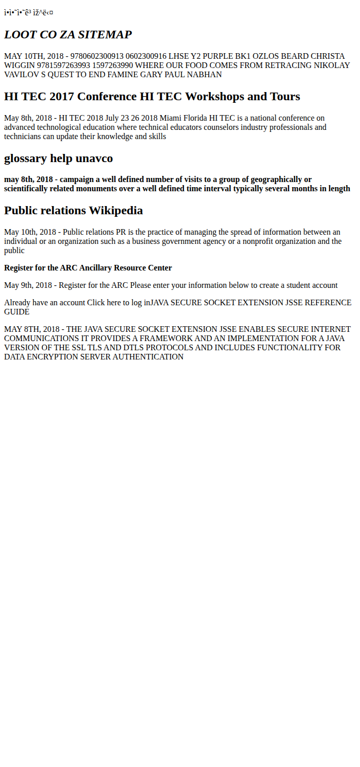ì•ì•˜ì•˜ê³ ìž^ë‹¤
LOOT CO ZA SITEMAP
MAY 10TH, 2018 - 9780602300913 0602300916 LHSE Y2 PURPLE BK1 OZLOS BEARD CHRISTA WIGGIN 9781597263993 1597263990 WHERE OUR FOOD COMES FROM RETRACING NIKOLAY VAVILOV S QUEST TO END FAMINE GARY PAUL NABHAN
HI TEC 2017 Conference HI TEC Workshops and Tours
May 8th, 2018 - HI TEC 2018 July 23 26 2018 Miami Florida HI TEC is a national conference on advanced technological education where technical educators counselors industry professionals and technicians can update their knowledge and skills
glossary help unavco
may 8th, 2018 - campaign a well defined number of visits to a group of geographically or scientifically related monuments over a well defined time interval typically several months in length
Public relations Wikipedia
May 10th, 2018 - Public relations PR is the practice of managing the spread of information between an individual or an organization such as a business government agency or a nonprofit organization and the public
Register for the ARC Ancillary Resource Center
May 9th, 2018 - Register for the ARC Please enter your information below to create a student account
Already have an account Click here to log inJAVA SECURE SOCKET EXTENSION JSSE REFERENCE GUIDE
MAY 8TH, 2018 - THE JAVA SECURE SOCKET EXTENSION JSSE ENABLES SECURE INTERNET COMMUNICATIONS IT PROVIDES A FRAMEWORK AND AN IMPLEMENTATION FOR A JAVA VERSION OF THE SSL TLS AND DTLS PROTOCOLS AND INCLUDES FUNCTIONALITY FOR DATA ENCRYPTION SERVER AUTHENTICATION